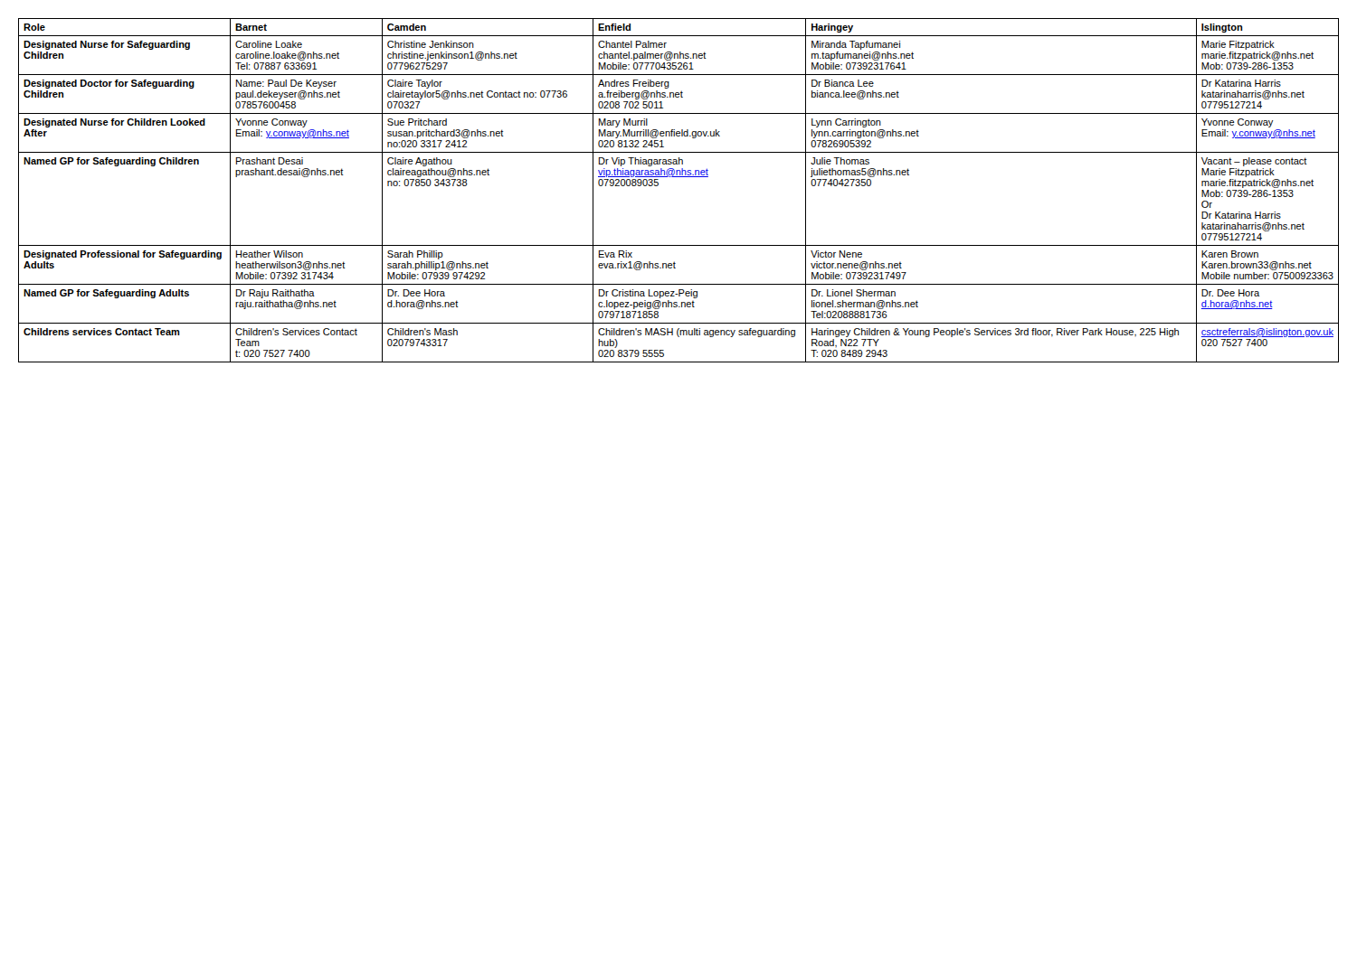| Role | Barnet | Camden | Enfield | Haringey | Islington |
| --- | --- | --- | --- | --- | --- |
| Designated Nurse for Safeguarding Children | Caroline Loake caroline.loake@nhs.net Tel: 07887 633691 | Christine Jenkinson christine.jenkinson1@nhs.net 07796275297 | Chantel Palmer chantel.palmer@nhs.net Mobile: 07770435261 | Miranda Tapfumanei m.tapfumanei@nhs.net Mobile: 07392317641 | Marie Fitzpatrick marie.fitzpatrick@nhs.net Mob: 0739-286-1353 |
| Designated Doctor for Safeguarding Children | Name: Paul De Keyser paul.dekeyser@nhs.net 07857600458 | Claire Taylor clairetaylor5@nhs.net Contact no: 07736 070327 | Andres Freiberg a.freiberg@nhs.net 0208 702 5011 | Dr Bianca Lee bianca.lee@nhs.net | Dr Katarina Harris katarinaharris@nhs.net 07795127214 |
| Designated Nurse for Children Looked After | Yvonne Conway Email: y.conway@nhs.net | Sue Pritchard susan.pritchard3@nhs.net no:020 3317 2412 | Mary Murril Mary.Murrill@enfield.gov.uk 020 8132 2451 | Lynn Carrington lynn.carrington@nhs.net 07826905392 | Yvonne Conway Email: y.conway@nhs.net |
| Named GP for Safeguarding Children | Prashant Desai prashant.desai@nhs.net | Claire Agathou claireagathou@nhs.net no: 07850 343738 | Dr Vip Thiagarasah vip.thiagarasah@nhs.net 07920089035 | Julie Thomas juliethomas5@nhs.net 07740427350 | Vacant – please contact Marie Fitzpatrick marie.fitzpatrick@nhs.net Mob: 0739-286-1353 Or Dr Katarina Harris katarinaharris@nhs.net 07795127214 |
| Designated Professional for Safeguarding Adults | Heather Wilson heatherwilson3@nhs.net Mobile: 07392 317434 | Sarah Phillip sarah.phillip1@nhs.net Mobile: 07939 974292 | Eva Rix eva.rix1@nhs.net | Victor Nene victor.nene@nhs.net Mobile: 07392317497 | Karen Brown Karen.brown33@nhs.net Mobile number: 07500923363 |
| Named GP for Safeguarding Adults | Dr Raju Raithatha raju.raithatha@nhs.net | Dr. Dee Hora d.hora@nhs.net | Dr Cristina Lopez-Peig c.lopez-peig@nhs.net 07971871858 | Dr. Lionel Sherman lionel.sherman@nhs.net Tel:02088881736 | Dr. Dee Hora d.hora@nhs.net |
| Childrens services Contact Team | Children's Services Contact Team t: 020 7527 7400 | Children's Mash 02079743317 | Children's MASH (multi agency safeguarding hub) 020 8379 5555 | Haringey Children & Young People's Services 3rd floor, River Park House, 225 High Road, N22 7TY T: 020 8489 2943 | csctreferrals@islington.gov.uk 020 7527 7400 |